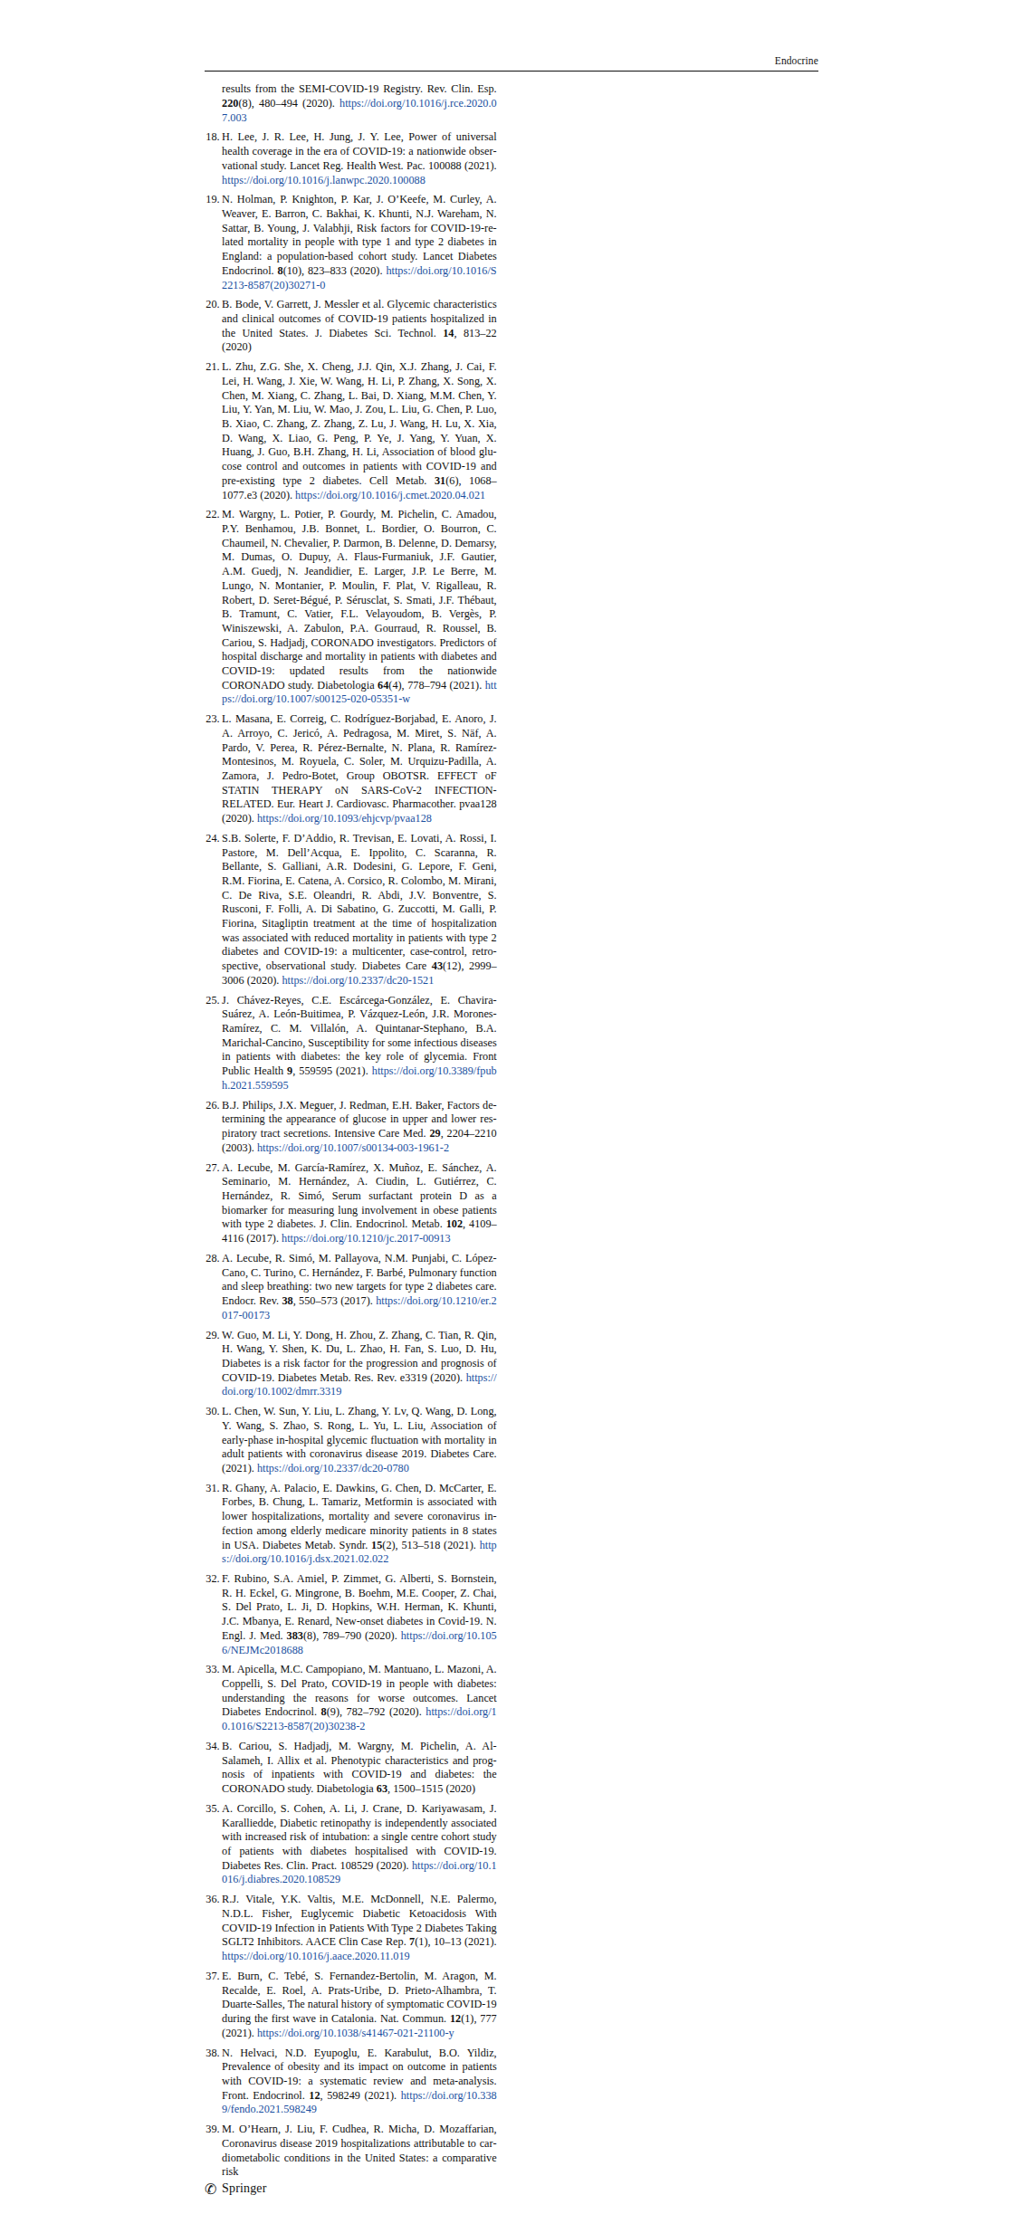Endocrine
results from the SEMI-COVID-19 Registry. Rev. Clin. Esp. 220(8), 480–494 (2020). https://doi.org/10.1016/j.rce.2020.07.003
18. H. Lee, J. R. Lee, H. Jung, J. Y. Lee, Power of universal health coverage in the era of COVID-19: a nationwide observational study. Lancet Reg. Health West. Pac. 100088 (2021). https://doi.org/10.1016/j.lanwpc.2020.100088
19. N. Holman, P. Knighton, P. Kar, J. O’Keefe, M. Curley, A. Weaver, E. Barron, C. Bakhai, K. Khunti, N.J. Wareham, N. Sattar, B. Young, J. Valabhji, Risk factors for COVID-19-related mortality in people with type 1 and type 2 diabetes in England: a population-based cohort study. Lancet Diabetes Endocrinol. 8(10), 823–833 (2020). https://doi.org/10.1016/S2213-8587(20)30271-0
20. B. Bode, V. Garrett, J. Messler et al. Glycemic characteristics and clinical outcomes of COVID-19 patients hospitalized in the United States. J. Diabetes Sci. Technol. 14, 813–22 (2020)
21. L. Zhu, Z.G. She, X. Cheng, J.J. Qin, X.J. Zhang, J. Cai, F. Lei, H. Wang, J. Xie, W. Wang, H. Li, P. Zhang, X. Song, X. Chen, M. Xiang, C. Zhang, L. Bai, D. Xiang, M.M. Chen, Y. Liu, Y. Yan, M. Liu, W. Mao, J. Zou, L. Liu, G. Chen, P. Luo, B. Xiao, C. Zhang, Z. Zhang, Z. Lu, J. Wang, H. Lu, X. Xia, D. Wang, X. Liao, G. Peng, P. Ye, J. Yang, Y. Yuan, X. Huang, J. Guo, B.H. Zhang, H. Li, Association of blood glucose control and outcomes in patients with COVID-19 and pre-existing type 2 diabetes. Cell Metab. 31(6), 1068–1077.e3 (2020). https://doi.org/10.1016/j.cmet.2020.04.021
22. M. Wargny, L. Potier, P. Gourdy, M. Pichelin, C. Amadou, P.Y. Benhamou, J.B. Bonnet, L. Bordier, O. Bourron, C. Chaumeil, N. Chevalier, P. Darmon, B. Delenne, D. Demarsy, M. Dumas, O. Dupuy, A. Flaus-Furmaniuk, J.F. Gautier, A.M. Guedj, N. Jeandidier, E. Larger, J.P. Le Berre, M. Lungo, N. Montanier, P. Moulin, F. Plat, V. Rigalleau, R. Robert, D. Seret-Bégué, P. Sérusclat, S. Smati, J.F. Thébaut, B. Tramunt, C. Vatier, F.L. Velayoudom, B. Vergès, P. Winiszewski, A. Zabulon, P.A. Gourraud, R. Roussel, B. Cariou, S. Hadjadj, CORONADO investigators. Predictors of hospital discharge and mortality in patients with diabetes and COVID-19: updated results from the nationwide CORONADO study. Diabetologia 64(4), 778–794 (2021). https://doi.org/10.1007/s00125-020-05351-w
23. L. Masana, E. Correig, C. Rodríguez-Borjabad, E. Anoro, J. A. Arroyo, C. Jericó, A. Pedragosa, M. Miret, S. Näf, A. Pardo, V. Perea, R. Pérez-Bernalte, N. Plana, R. Ramírez-Montesinos, M. Royuela, C. Soler, M. Urquizu-Padilla, A. Zamora, J. Pedro-Botet, Group OBOTSR. EFFECT oF STATIN THERAPY oN SARS-CoV-2 INFECTION-RELATED. Eur. Heart J. Cardiovasc. Pharmacother. pvaa128 (2020). https://doi.org/10.1093/ehjcvp/pvaa128
24. S.B. Solerte, F. D’Addio, R. Trevisan, E. Lovati, A. Rossi, I. Pastore, M. Dell’Acqua, E. Ippolito, C. Scaranna, R. Bellante, S. Galliani, A.R. Dodesini, G. Lepore, F. Geni, R.M. Fiorina, E. Catena, A. Corsico, R. Colombo, M. Mirani, C. De Riva, S.E. Oleandri, R. Abdi, J.V. Bonventre, S. Rusconi, F. Folli, A. Di Sabatino, G. Zuccotti, M. Galli, P. Fiorina, Sitagliptin treatment at the time of hospitalization was associated with reduced mortality in patients with type 2 diabetes and COVID-19: a multicenter, case-control, retrospective, observational study. Diabetes Care 43(12), 2999–3006 (2020). https://doi.org/10.2337/dc20-1521
25. J. Chávez-Reyes, C.E. Escárcega-González, E. Chavira-Suárez, A. León-Buitimea, P. Vázquez-León, J.R. Morones-Ramírez, C. M. Villalón, A. Quintanar-Stephano, B.A. Marichal-Cancino, Susceptibility for some infectious diseases in patients with diabetes: the key role of glycemia. Front Public Health 9, 559595 (2021). https://doi.org/10.3389/fpubh.2021.559595
26. B.J. Philips, J.X. Meguer, J. Redman, E.H. Baker, Factors determining the appearance of glucose in upper and lower respiratory tract secretions. Intensive Care Med. 29, 2204–2210 (2003). https://doi.org/10.1007/s00134-003-1961-2
27. A. Lecube, M. García-Ramírez, X. Muñoz, E. Sánchez, A. Seminario, M. Hernández, A. Ciudin, L. Gutiérrez, C. Hernández, R. Simó, Serum surfactant protein D as a biomarker for measuring lung involvement in obese patients with type 2 diabetes. J. Clin. Endocrinol. Metab. 102, 4109–4116 (2017). https://doi.org/10.1210/jc.2017-00913
28. A. Lecube, R. Simó, M. Pallayova, N.M. Punjabi, C. López-Cano, C. Turino, C. Hernández, F. Barbé, Pulmonary function and sleep breathing: two new targets for type 2 diabetes care. Endocr. Rev. 38, 550–573 (2017). https://doi.org/10.1210/er.2017-00173
29. W. Guo, M. Li, Y. Dong, H. Zhou, Z. Zhang, C. Tian, R. Qin, H. Wang, Y. Shen, K. Du, L. Zhao, H. Fan, S. Luo, D. Hu, Diabetes is a risk factor for the progression and prognosis of COVID-19. Diabetes Metab. Res. Rev. e3319 (2020). https://doi.org/10.1002/dmrr.3319
30. L. Chen, W. Sun, Y. Liu, L. Zhang, Y. Lv, Q. Wang, D. Long, Y. Wang, S. Zhao, S. Rong, L. Yu, L. Liu, Association of early-phase in-hospital glycemic fluctuation with mortality in adult patients with coronavirus disease 2019. Diabetes Care. (2021). https://doi.org/10.2337/dc20-0780
31. R. Ghany, A. Palacio, E. Dawkins, G. Chen, D. McCarter, E. Forbes, B. Chung, L. Tamariz, Metformin is associated with lower hospitalizations, mortality and severe coronavirus infection among elderly medicare minority patients in 8 states in USA. Diabetes Metab. Syndr. 15(2), 513–518 (2021). https://doi.org/10.1016/j.dsx.2021.02.022
32. F. Rubino, S.A. Amiel, P. Zimmet, G. Alberti, S. Bornstein, R. H. Eckel, G. Mingrone, B. Boehm, M.E. Cooper, Z. Chai, S. Del Prato, L. Ji, D. Hopkins, W.H. Herman, K. Khunti, J.C. Mbanya, E. Renard, New-onset diabetes in Covid-19. N. Engl. J. Med. 383(8), 789–790 (2020). https://doi.org/10.1056/NEJMc2018688
33. M. Apicella, M.C. Campopiano, M. Mantuano, L. Mazoni, A. Coppelli, S. Del Prato, COVID-19 in people with diabetes: understanding the reasons for worse outcomes. Lancet Diabetes Endocrinol. 8(9), 782–792 (2020). https://doi.org/10.1016/S2213-8587(20)30238-2
34. B. Cariou, S. Hadjadj, M. Wargny, M. Pichelin, A. Al-Salameh, I. Allix et al. Phenotypic characteristics and prognosis of inpatients with COVID-19 and diabetes: the CORONADO study. Diabetologia 63, 1500–1515 (2020)
35. A. Corcillo, S. Cohen, A. Li, J. Crane, D. Kariyawasam, J. Karalliedde, Diabetic retinopathy is independently associated with increased risk of intubation: a single centre cohort study of patients with diabetes hospitalised with COVID-19. Diabetes Res. Clin. Pract. 108529 (2020). https://doi.org/10.1016/j.diabres.2020.108529
36. R.J. Vitale, Y.K. Valtis, M.E. McDonnell, N.E. Palermo, N.D.L. Fisher, Euglycemic Diabetic Ketoacidosis With COVID-19 Infection in Patients With Type 2 Diabetes Taking SGLT2 Inhibitors. AACE Clin Case Rep. 7(1), 10–13 (2021). https://doi.org/10.1016/j.aace.2020.11.019
37. E. Burn, C. Tebé, S. Fernandez-Bertolin, M. Aragon, M. Recalde, E. Roel, A. Prats-Uribe, D. Prieto-Alhambra, T. Duarte-Salles, The natural history of symptomatic COVID-19 during the first wave in Catalonia. Nat. Commun. 12(1), 777 (2021). https://doi.org/10.1038/s41467-021-21100-y
38. N. Helvaci, N.D. Eyupoglu, E. Karabulut, B.O. Yildiz, Prevalence of obesity and its impact on outcome in patients with COVID-19: a systematic review and meta-analysis. Front. Endocrinol. 12, 598249 (2021). https://doi.org/10.3389/fendo.2021.598249
39. M. O’Hearn, J. Liu, F. Cudhea, R. Micha, D. Mozaffarian, Coronavirus disease 2019 hospitalizations attributable to cardiometabolic conditions in the United States: a comparative risk
✆ Springer